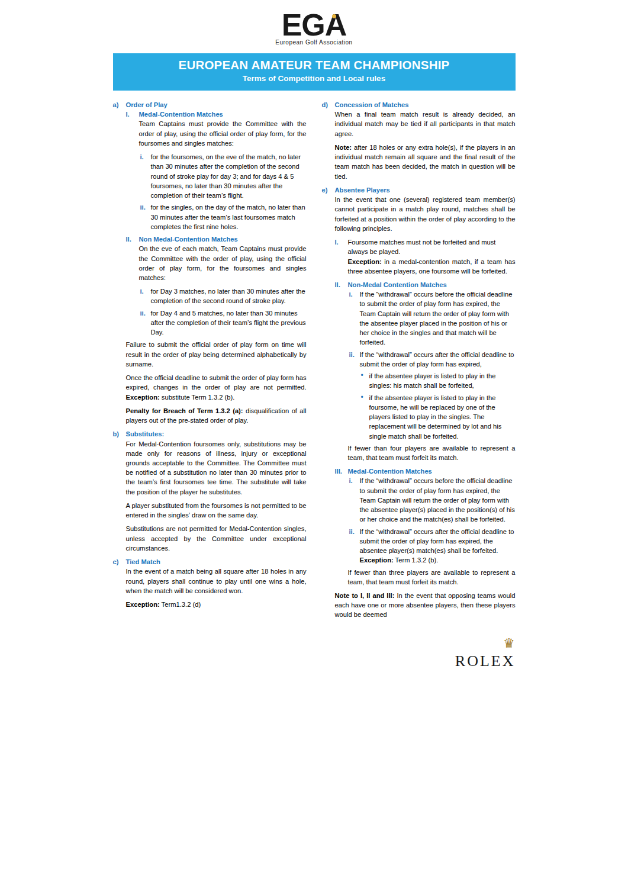EGA
European Golf Association
EUROPEAN AMATEUR TEAM CHAMPIONSHIP
Terms of Competition and Local rules
a) Order of Play
I. Medal-Contention Matches
Team Captains must provide the Committee with the order of play, using the official order of play form, for the foursomes and singles matches:
i. for the foursomes, on the eve of the match, no later than 30 minutes after the completion of the second round of stroke play for day 3; and for days 4 & 5 foursomes, no later than 30 minutes after the completion of their team’s flight.
ii. for the singles, on the day of the match, no later than 30 minutes after the team’s last foursomes match completes the first nine holes.
II. Non Medal-Contention Matches
On the eve of each match, Team Captains must provide the Committee with the order of play, using the official order of play form, for the foursomes and singles matches:
i. for Day 3 matches, no later than 30 minutes after the completion of the second round of stroke play.
ii. for Day 4 and 5 matches, no later than 30 minutes after the completion of their team’s flight the previous Day.
Failure to submit the official order of play form on time will result in the order of play being determined alphabetically by surname.
Once the official deadline to submit the order of play form has expired, changes in the order of play are not permitted. Exception: substitute Term 1.3.2 (b).
Penalty for Breach of Term 1.3.2 (a): disqualification of all players out of the pre-stated order of play.
b) Substitutes:
For Medal-Contention foursomes only, substitutions may be made only for reasons of illness, injury or exceptional grounds acceptable to the Committee. The Committee must be notified of a substitution no later than 30 minutes prior to the team’s first foursomes tee time. The substitute will take the position of the player he substitutes.
A player substituted from the foursomes is not permitted to be entered in the singles’ draw on the same day.
Substitutions are not permitted for Medal-Contention singles, unless accepted by the Committee under exceptional circumstances.
c) Tied Match
In the event of a match being all square after 18 holes in any round, players shall continue to play until one wins a hole, when the match will be considered won.
Exception: Term1.3.2 (d)
d) Concession of Matches
When a final team match result is already decided, an individual match may be tied if all participants in that match agree.
Note: after 18 holes or any extra hole(s), if the players in an individual match remain all square and the final result of the team match has been decided, the match in question will be tied.
e) Absentee Players
In the event that one (several) registered team member(s) cannot participate in a match play round, matches shall be forfeited at a position within the order of play according to the following principles.
I. Foursome matches must not be forfeited and must always be played.
Exception: in a medal-contention match, if a team has three absentee players, one foursome will be forfeited.
II. Non-Medal Contention Matches
i. If the “withdrawal” occurs before the official deadline to submit the order of play form has expired, the Team Captain will return the order of play form with the absentee player placed in the position of his or her choice in the singles and that match will be forfeited.
ii. If the “withdrawal” occurs after the official deadline to submit the order of play form has expired,
if the absentee player is listed to play in the singles: his match shall be forfeited,
if the absentee player is listed to play in the foursome, he will be replaced by one of the players listed to play in the singles. The replacement will be determined by lot and his single match shall be forfeited.
If fewer than four players are available to represent a team, that team must forfeit its match.
III. Medal-Contention Matches
i. If the “withdrawal” occurs before the official deadline to submit the order of play form has expired, the Team Captain will return the order of play form with the absentee player(s) placed in the position(s) of his or her choice and the match(es) shall be forfeited.
ii. If the “withdrawal” occurs after the official deadline to submit the order of play form has expired, the absentee player(s) match(es) shall be forfeited. Exception: Term 1.3.2 (b).
If fewer than three players are available to represent a team, that team must forfeit its match.
Note to I, II and III: In the event that opposing teams would each have one or more absentee players, then these players would be deemed
♛
ROLEX